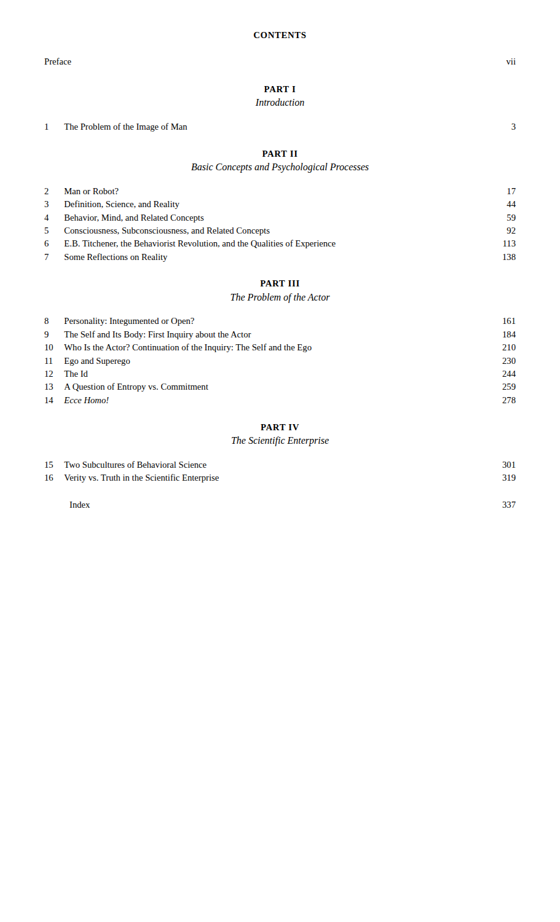CONTENTS
Preface vii
PART I
Introduction
| 1 | The Problem of the Image of Man | 3 |
PART II
Basic Concepts and Psychological Processes
| 2 | Man or Robot? | 17 |
| 3 | Definition, Science, and Reality | 44 |
| 4 | Behavior, Mind, and Related Concepts | 59 |
| 5 | Consciousness, Subconsciousness, and Related Concepts | 92 |
| 6 | E.B. Titchener, the Behaviorist Revolution, and the Qualities of Experience | 113 |
| 7 | Some Reflections on Reality | 138 |
PART III
The Problem of the Actor
| 8 | Personality: Integumented or Open? | 161 |
| 9 | The Self and Its Body: First Inquiry about the Actor | 184 |
| 10 | Who Is the Actor? Continuation of the Inquiry: The Self and the Ego | 210 |
| 11 | Ego and Superego | 230 |
| 12 | The Id | 244 |
| 13 | A Question of Entropy vs. Commitment | 259 |
| 14 | Ecce Homo! | 278 |
PART IV
The Scientific Enterprise
| 15 | Two Subcultures of Behavioral Science | 301 |
| 16 | Verity vs. Truth in the Scientific Enterprise | 319 |
Index 337